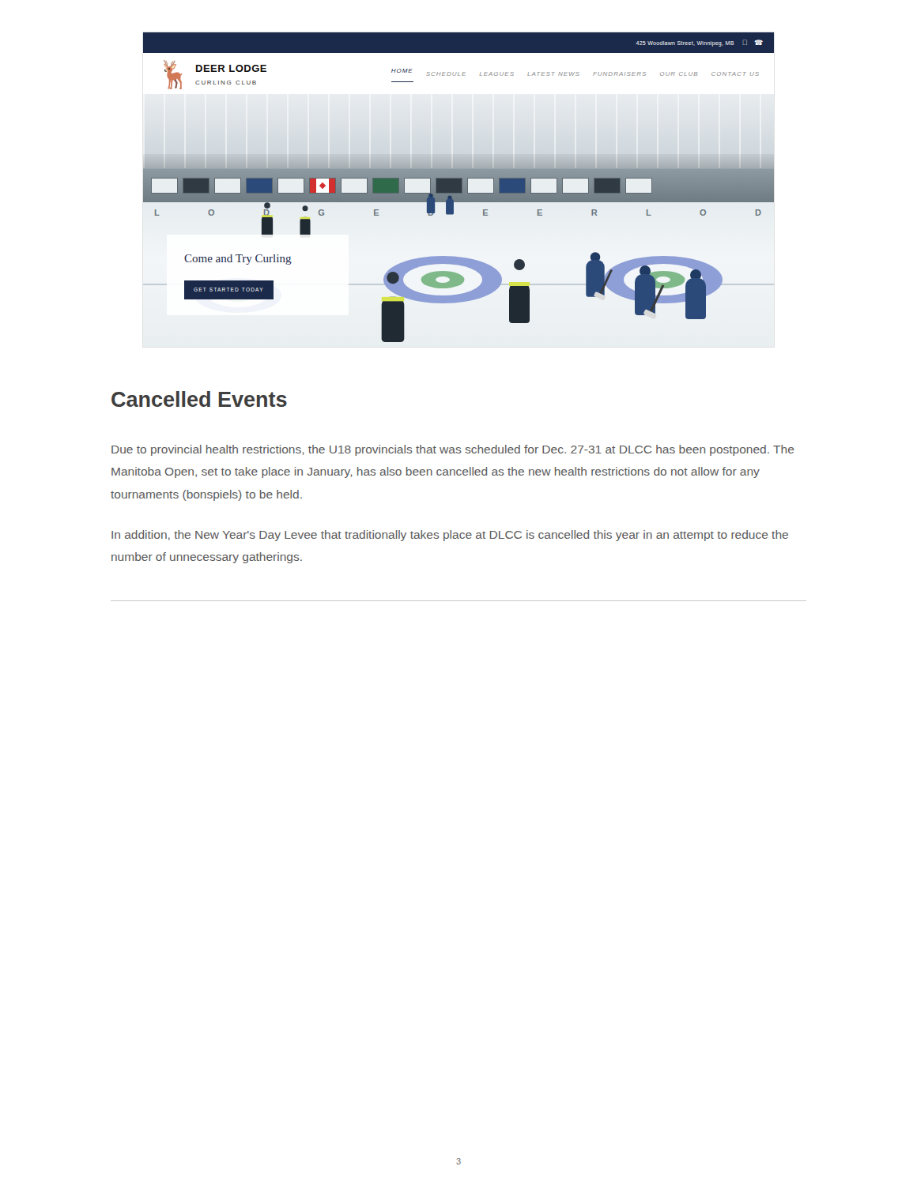425 Woodlawn Street, Winnipeg, MB  ☎
🦌 DEER LODGE
CURLING CLUB
HOME SCHEDULE LEAGUES LATEST NEWS FUNDRAISERS OUR CLUB CONTACT US
LODGE DEER LOD
Come and Try Curling
Get Started Today
Cancelled Events
Due to provincial health restrictions, the U18 provincials that was scheduled for Dec. 27-31 at DLCC has been postponed. The Manitoba Open, set to take place in January, has also been cancelled as the new health restrictions do not allow for any tournaments (bonspiels) to be held.
In addition, the New Year's Day Levee that traditionally takes place at DLCC is cancelled this year in an attempt to reduce the number of unnecessary gatherings.
3